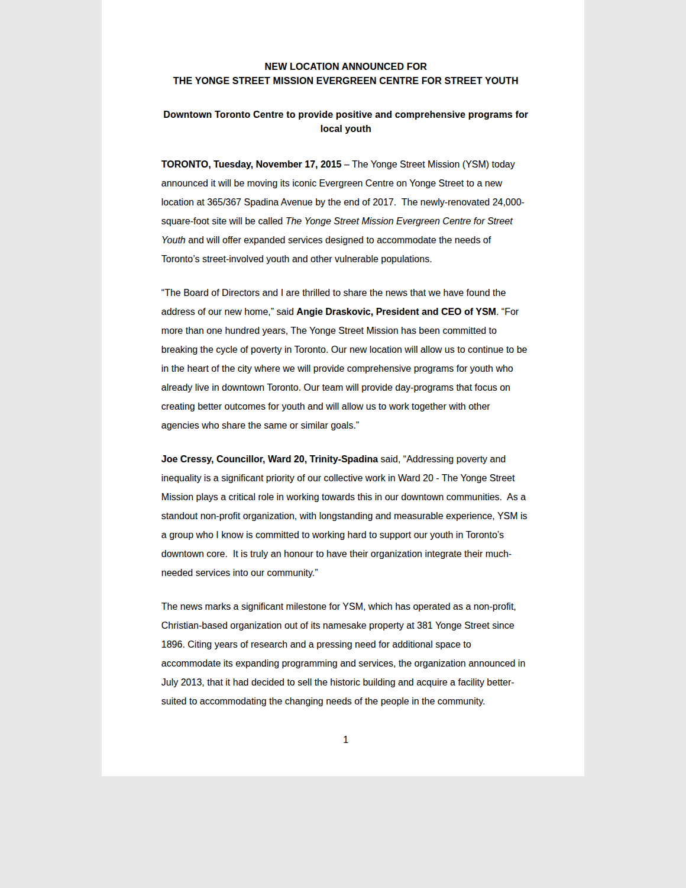NEW LOCATION ANNOUNCED FOR
THE YONGE STREET MISSION EVERGREEN CENTRE FOR STREET YOUTH
Downtown Toronto Centre to provide positive and comprehensive programs for local youth
TORONTO, Tuesday, November 17, 2015 – The Yonge Street Mission (YSM) today announced it will be moving its iconic Evergreen Centre on Yonge Street to a new location at 365/367 Spadina Avenue by the end of 2017. The newly-renovated 24,000-square-foot site will be called The Yonge Street Mission Evergreen Centre for Street Youth and will offer expanded services designed to accommodate the needs of Toronto’s street-involved youth and other vulnerable populations.
“The Board of Directors and I are thrilled to share the news that we have found the address of our new home,” said Angie Draskovic, President and CEO of YSM. “For more than one hundred years, The Yonge Street Mission has been committed to breaking the cycle of poverty in Toronto. Our new location will allow us to continue to be in the heart of the city where we will provide comprehensive programs for youth who already live in downtown Toronto. Our team will provide day-programs that focus on creating better outcomes for youth and will allow us to work together with other agencies who share the same or similar goals.”
Joe Cressy, Councillor, Ward 20, Trinity-Spadina said, “Addressing poverty and inequality is a significant priority of our collective work in Ward 20 - The Yonge Street Mission plays a critical role in working towards this in our downtown communities. As a standout non-profit organization, with longstanding and measurable experience, YSM is a group who I know is committed to working hard to support our youth in Toronto’s downtown core. It is truly an honour to have their organization integrate their much-needed services into our community.”
The news marks a significant milestone for YSM, which has operated as a non-profit, Christian-based organization out of its namesake property at 381 Yonge Street since 1896. Citing years of research and a pressing need for additional space to accommodate its expanding programming and services, the organization announced in July 2013, that it had decided to sell the historic building and acquire a facility better-suited to accommodating the changing needs of the people in the community.
1